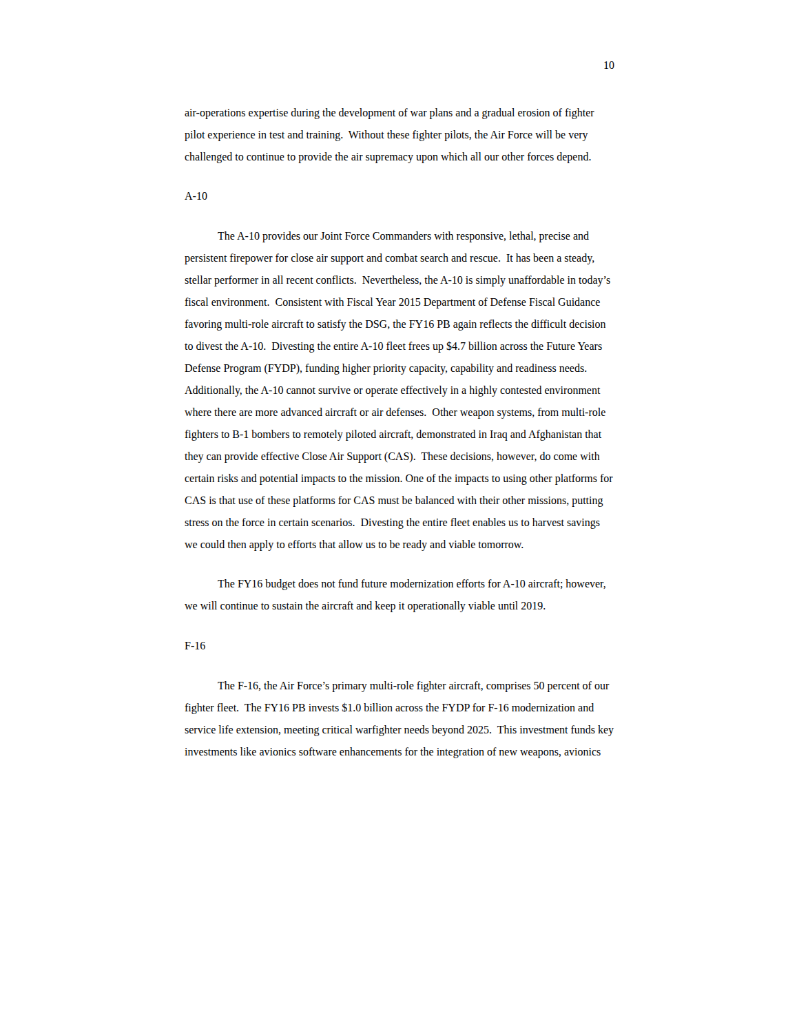10
air-operations expertise during the development of war plans and a gradual erosion of fighter pilot experience in test and training. Without these fighter pilots, the Air Force will be very challenged to continue to provide the air supremacy upon which all our other forces depend.
A-10
The A-10 provides our Joint Force Commanders with responsive, lethal, precise and persistent firepower for close air support and combat search and rescue. It has been a steady, stellar performer in all recent conflicts. Nevertheless, the A-10 is simply unaffordable in today’s fiscal environment. Consistent with Fiscal Year 2015 Department of Defense Fiscal Guidance favoring multi-role aircraft to satisfy the DSG, the FY16 PB again reflects the difficult decision to divest the A-10. Divesting the entire A-10 fleet frees up $4.7 billion across the Future Years Defense Program (FYDP), funding higher priority capacity, capability and readiness needs. Additionally, the A-10 cannot survive or operate effectively in a highly contested environment where there are more advanced aircraft or air defenses. Other weapon systems, from multi-role fighters to B-1 bombers to remotely piloted aircraft, demonstrated in Iraq and Afghanistan that they can provide effective Close Air Support (CAS). These decisions, however, do come with certain risks and potential impacts to the mission. One of the impacts to using other platforms for CAS is that use of these platforms for CAS must be balanced with their other missions, putting stress on the force in certain scenarios. Divesting the entire fleet enables us to harvest savings we could then apply to efforts that allow us to be ready and viable tomorrow.
The FY16 budget does not fund future modernization efforts for A-10 aircraft; however, we will continue to sustain the aircraft and keep it operationally viable until 2019.
F-16
The F-16, the Air Force’s primary multi-role fighter aircraft, comprises 50 percent of our fighter fleet. The FY16 PB invests $1.0 billion across the FYDP for F-16 modernization and service life extension, meeting critical warfighter needs beyond 2025. This investment funds key investments like avionics software enhancements for the integration of new weapons, avionics